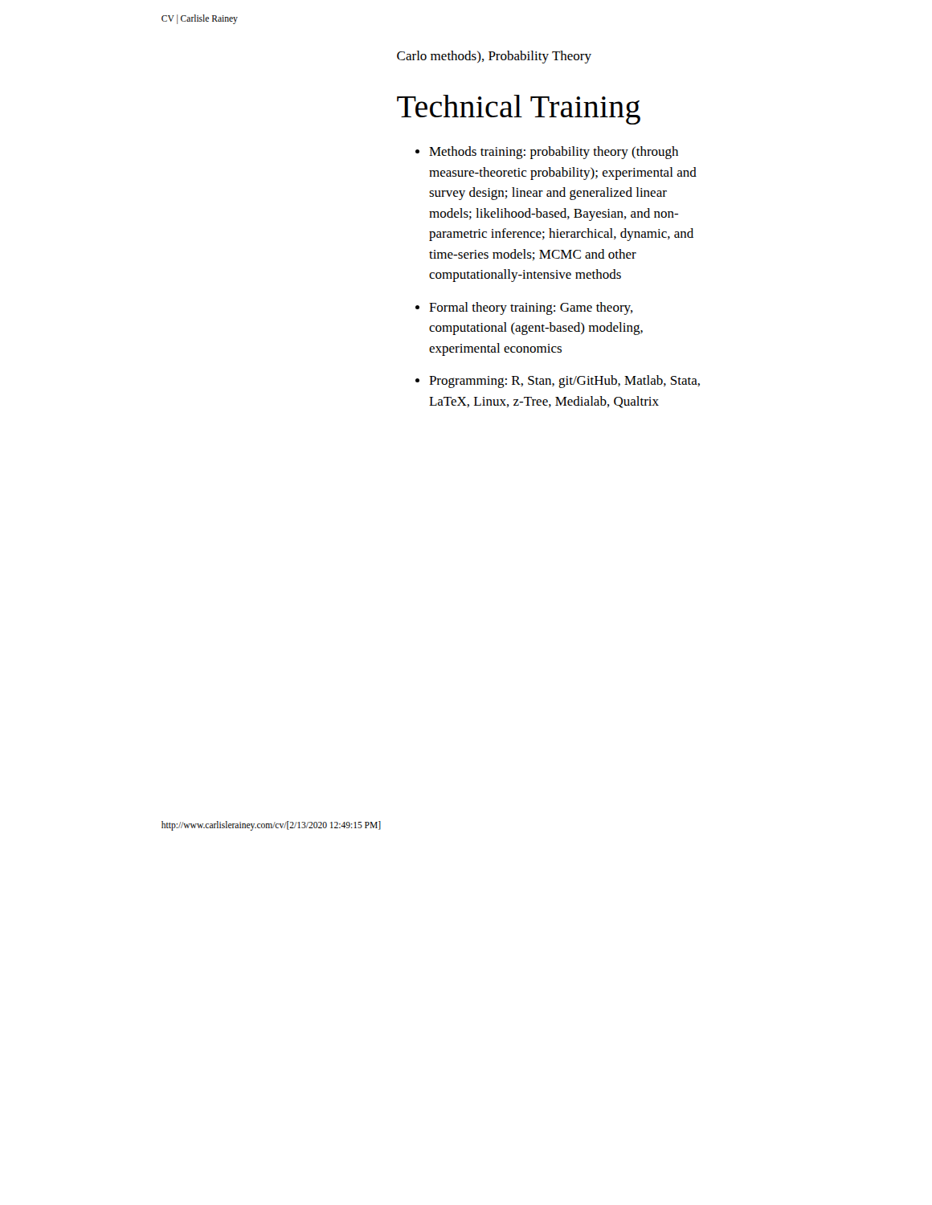CV | Carlisle Rainey
Carlo methods), Probability Theory
Technical Training
Methods training: probability theory (through measure-theoretic probability); experimental and survey design; linear and generalized linear models; likelihood-based, Bayesian, and non-parametric inference; hierarchical, dynamic, and time-series models; MCMC and other computationally-intensive methods
Formal theory training: Game theory, computational (agent-based) modeling, experimental economics
Programming: R, Stan, git/GitHub, Matlab, Stata, LaTeX, Linux, z-Tree, Medialab, Qualtrix
http://www.carlislerainey.com/cv/[2/13/2020 12:49:15 PM]